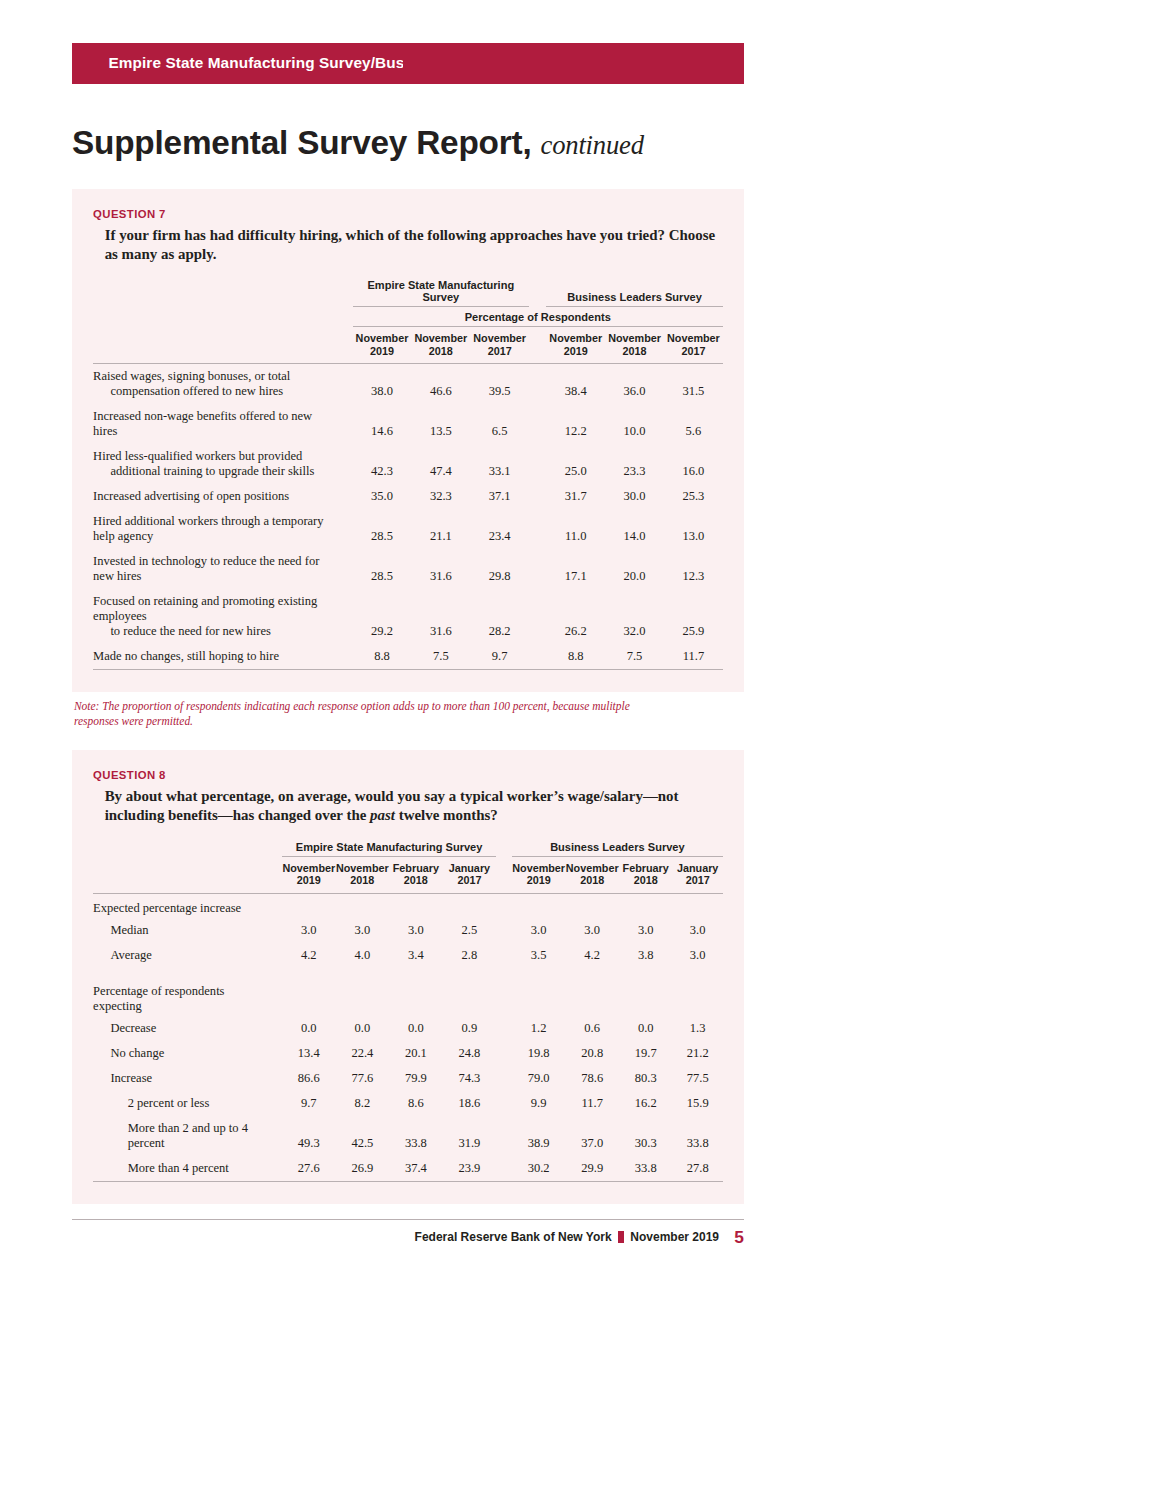Empire State Manufacturing Survey/Business Leaders Survey
Supplemental Survey Report, continued
QUESTION 7
If your firm has had difficulty hiring, which of the following approaches have you tried? Choose as many as apply.
| | | Empire State Manufacturing Survey | | Business Leaders Survey |
| | | Percentage of Respondents |
| | | November 2019 | November 2018 | November 2017 | | November 2019 | November 2018 | November 2017 |
| Raised wages, signing bonuses, or total compensation offered to new hires | | 38.0 | 46.6 | 39.5 | | 38.4 | 36.0 | 31.5 |
| Increased non-wage benefits offered to new hires | | 14.6 | 13.5 | 6.5 | | 12.2 | 10.0 | 5.6 |
| Hired less-qualified workers but provided additional training to upgrade their skills | | 42.3 | 47.4 | 33.1 | | 25.0 | 23.3 | 16.0 |
| Increased advertising of open positions | | 35.0 | 32.3 | 37.1 | | 31.7 | 30.0 | 25.3 |
| Hired additional workers through a temporary help agency | | 28.5 | 21.1 | 23.4 | | 11.0 | 14.0 | 13.0 |
| Invested in technology to reduce the need for new hires | | 28.5 | 31.6 | 29.8 | | 17.1 | 20.0 | 12.3 |
| Focused on retaining and promoting existing employees to reduce the need for new hires | | 29.2 | 31.6 | 28.2 | | 26.2 | 32.0 | 25.9 |
| Made no changes, still hoping to hire | | 8.8 | 7.5 | 9.7 | | 8.8 | 7.5 | 11.7 |
Note: The proportion of respondents indicating each response option adds up to more than 100 percent, because mulitple
responses were permitted.
QUESTION 8
By about what percentage, on average, would you say a typical worker’s wage/salary—not including benefits—has changed over the past twelve months?
| | | Empire State Manufacturing Survey | | Business Leaders Survey |
| | | November 2019 | November 2018 | February 2018 | January 2017 | | November 2019 | November 2018 | February 2018 | January 2017 |
| Expected percentage increase | | | | | | | | | | |
| Median | | 3.0 | 3.0 | 3.0 | 2.5 | | 3.0 | 3.0 | 3.0 | 3.0 |
| Average | | 4.2 | 4.0 | 3.4 | 2.8 | | 3.5 | 4.2 | 3.8 | 3.0 |
| Percentage of respondents expecting | | | | | | | | | | |
| Decrease | | 0.0 | 0.0 | 0.0 | 0.9 | | 1.2 | 0.6 | 0.0 | 1.3 |
| No change | | 13.4 | 22.4 | 20.1 | 24.8 | | 19.8 | 20.8 | 19.7 | 21.2 |
| Increase | | 86.6 | 77.6 | 79.9 | 74.3 | | 79.0 | 78.6 | 80.3 | 77.5 |
| 2 percent or less | | 9.7 | 8.2 | 8.6 | 18.6 | | 9.9 | 11.7 | 16.2 | 15.9 |
| More than 2 and up to 4 percent | | 49.3 | 42.5 | 33.8 | 31.9 | | 38.9 | 37.0 | 30.3 | 33.8 |
| More than 4 percent | | 27.6 | 26.9 | 37.4 | 23.9 | | 30.2 | 29.9 | 33.8 | 27.8 |
Federal Reserve Bank of New York November 2019 5